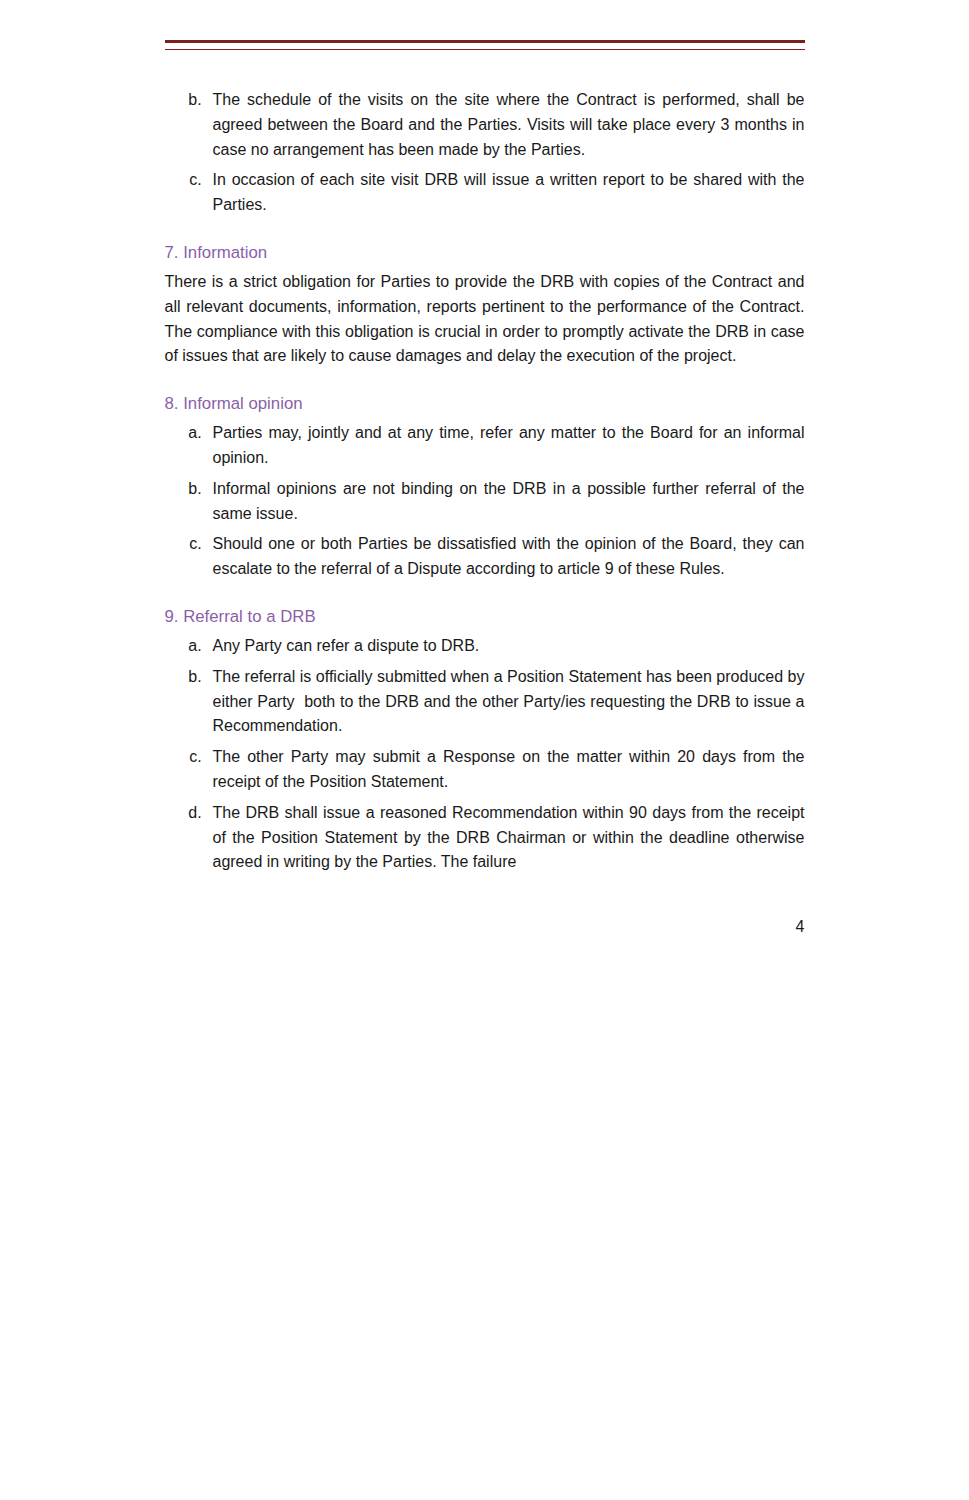The schedule of the visits on the site where the Contract is performed, shall be agreed between the Board and the Parties. Visits will take place every 3 months in case no arrangement has been made by the Parties.
In occasion of each site visit DRB will issue a written report to be shared with the Parties.
7. Information
There is a strict obligation for Parties to provide the DRB with copies of the Contract and all relevant documents, information, reports pertinent to the performance of the Contract. The compliance with this obligation is crucial in order to promptly activate the DRB in case of issues that are likely to cause damages and delay the execution of the project.
8. Informal opinion
Parties may, jointly and at any time, refer any matter to the Board for an informal opinion.
Informal opinions are not binding on the DRB in a possible further referral of the same issue.
Should one or both Parties be dissatisfied with the opinion of the Board, they can escalate to the referral of a Dispute according to article 9 of these Rules.
9. Referral to a DRB
Any Party can refer a dispute to DRB.
The referral is officially submitted when a Position Statement has been produced by either Party both to the DRB and the other Party/ies requesting the DRB to issue a Recommendation.
The other Party may submit a Response on the matter within 20 days from the receipt of the Position Statement.
The DRB shall issue a reasoned Recommendation within 90 days from the receipt of the Position Statement by the DRB Chairman or within the deadline otherwise agreed in writing by the Parties. The failure
4